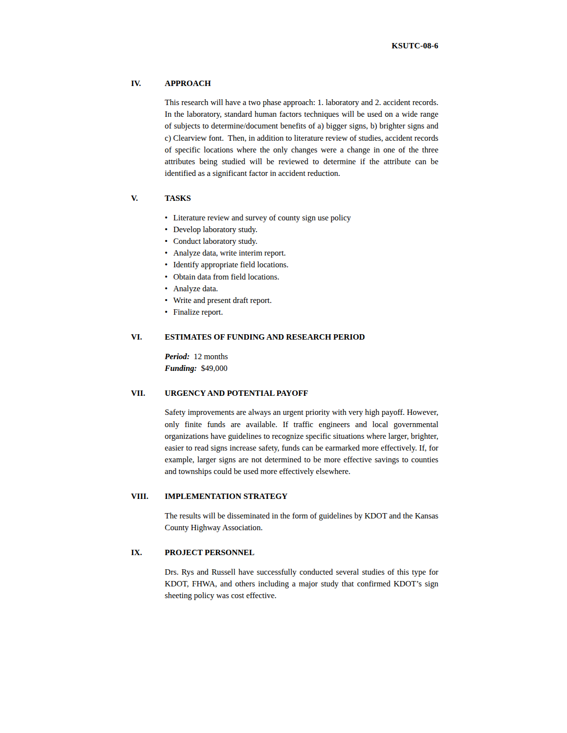KSUTC-08-6
IV.
Approach
This research will have a two phase approach: 1. laboratory and 2. accident records. In the laboratory, standard human factors techniques will be used on a wide range of subjects to determine/document benefits of a) bigger signs, b) brighter signs and c) Clearview font. Then, in addition to literature review of studies, accident records of specific locations where the only changes were a change in one of the three attributes being studied will be reviewed to determine if the attribute can be identified as a significant factor in accident reduction.
V.
Tasks
Literature review and survey of county sign use policy
Develop laboratory study.
Conduct laboratory study.
Analyze data, write interim report.
Identify appropriate field locations.
Obtain data from field locations.
Analyze data.
Write and present draft report.
Finalize report.
VI.
Estimates of Funding and Research Period
Period: 12 months
Funding: $49,000
VII.
Urgency and Potential Payoff
Safety improvements are always an urgent priority with very high payoff. However, only finite funds are available. If traffic engineers and local governmental organizations have guidelines to recognize specific situations where larger, brighter, easier to read signs increase safety, funds can be earmarked more effectively. If, for example, larger signs are not determined to be more effective savings to counties and townships could be used more effectively elsewhere.
VIII.
Implementation Strategy
The results will be disseminated in the form of guidelines by KDOT and the Kansas County Highway Association.
IX.
Project Personnel
Drs. Rys and Russell have successfully conducted several studies of this type for KDOT, FHWA, and others including a major study that confirmed KDOT’s sign sheeting policy was cost effective.